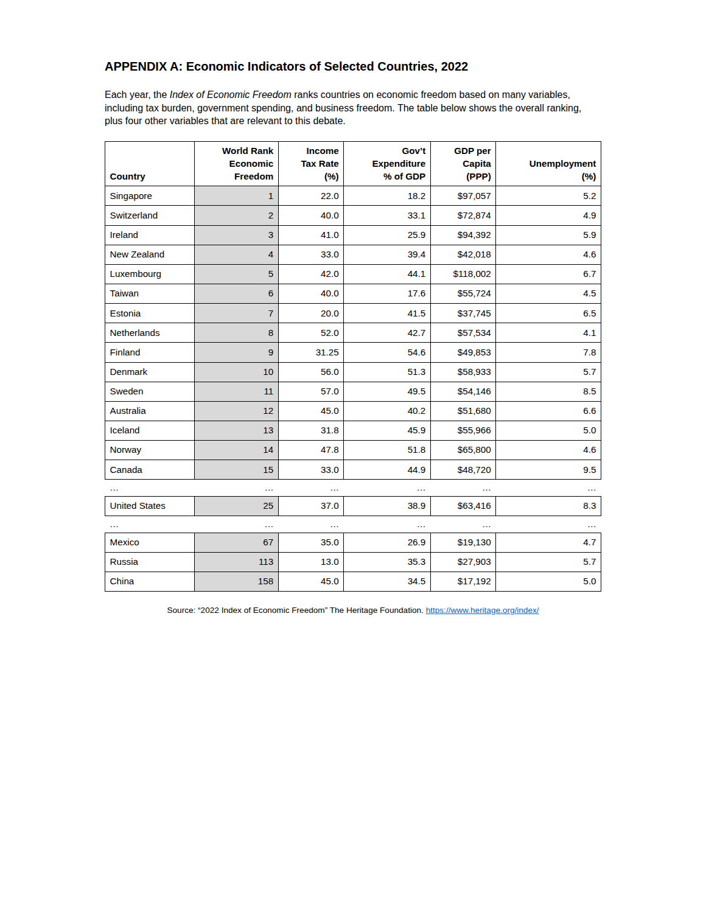APPENDIX A: Economic Indicators of Selected Countries, 2022
Each year, the Index of Economic Freedom ranks countries on economic freedom based on many variables, including tax burden, government spending, and business freedom. The table below shows the overall ranking, plus four other variables that are relevant to this debate.
Source: “2022 Index of Economic Freedom” The Heritage Foundation. https://www.heritage.org/index/
| Country | World Rank Economic Freedom | Income Tax Rate (%) | Gov’t Expenditure % of GDP | GDP per Capita (PPP) | Unemployment (%) |
| --- | --- | --- | --- | --- | --- |
| Singapore | 1 | 22.0 | 18.2 | $97,057 | 5.2 |
| Switzerland | 2 | 40.0 | 33.1 | $72,874 | 4.9 |
| Ireland | 3 | 41.0 | 25.9 | $94,392 | 5.9 |
| New Zealand | 4 | 33.0 | 39.4 | $42,018 | 4.6 |
| Luxembourg | 5 | 42.0 | 44.1 | $118,002 | 6.7 |
| Taiwan | 6 | 40.0 | 17.6 | $55,724 | 4.5 |
| Estonia | 7 | 20.0 | 41.5 | $37,745 | 6.5 |
| Netherlands | 8 | 52.0 | 42.7 | $57,534 | 4.1 |
| Finland | 9 | 31.25 | 54.6 | $49,853 | 7.8 |
| Denmark | 10 | 56.0 | 51.3 | $58,933 | 5.7 |
| Sweden | 11 | 57.0 | 49.5 | $54,146 | 8.5 |
| Australia | 12 | 45.0 | 40.2 | $51,680 | 6.6 |
| Iceland | 13 | 31.8 | 45.9 | $55,966 | 5.0 |
| Norway | 14 | 47.8 | 51.8 | $65,800 | 4.6 |
| Canada | 15 | 33.0 | 44.9 | $48,720 | 9.5 |
| … | … | … | … | … | … |
| United States | 25 | 37.0 | 38.9 | $63,416 | 8.3 |
| … | … | … | … | … | … |
| Mexico | 67 | 35.0 | 26.9 | $19,130 | 4.7 |
| Russia | 113 | 13.0 | 35.3 | $27,903 | 5.7 |
| China | 158 | 45.0 | 34.5 | $17,192 | 5.0 |